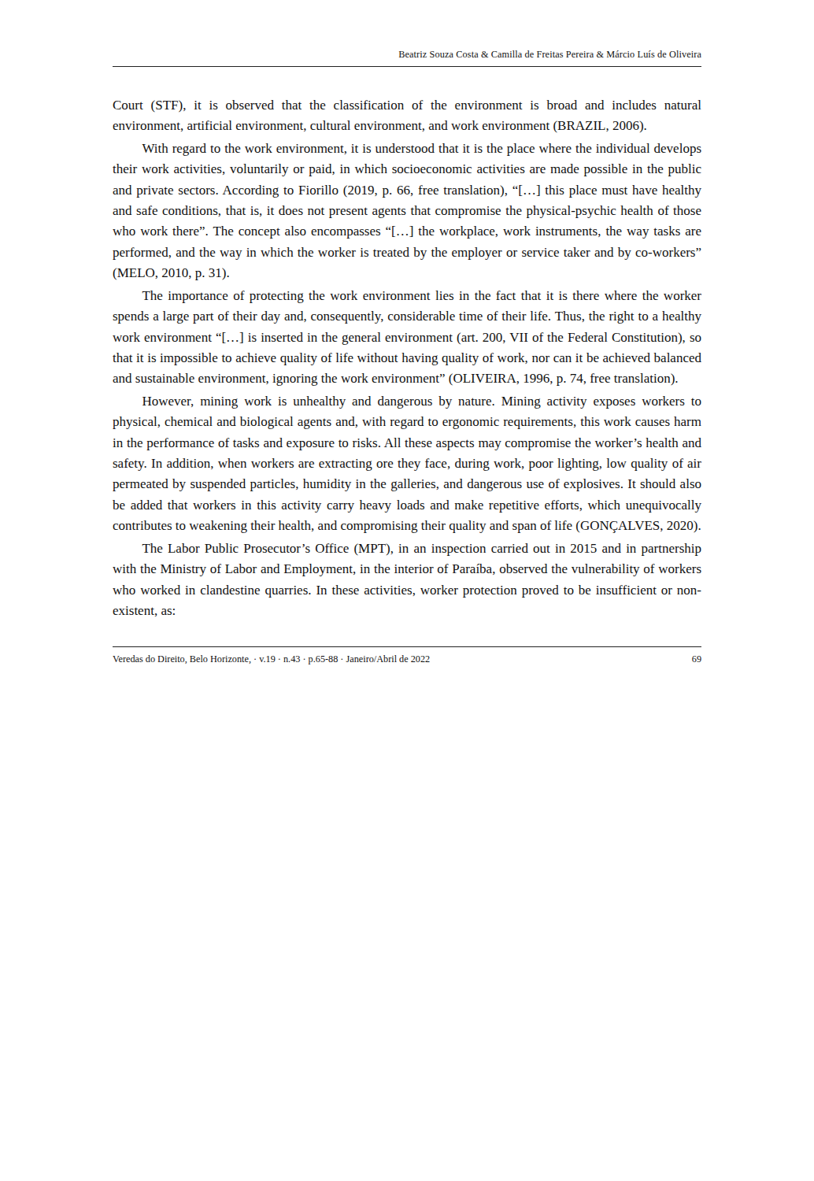Beatriz Souza Costa & Camilla de Freitas Pereira & Márcio Luís de Oliveira
Court (STF), it is observed that the classification of the environment is broad and includes natural environment, artificial environment, cultural environment, and work environment (BRAZIL, 2006).
With regard to the work environment, it is understood that it is the place where the individual develops their work activities, voluntarily or paid, in which socioeconomic activities are made possible in the public and private sectors. According to Fiorillo (2019, p. 66, free translation), “[…] this place must have healthy and safe conditions, that is, it does not present agents that compromise the physical-psychic health of those who work there”. The concept also encompasses “[…] the workplace, work instruments, the way tasks are performed, and the way in which the worker is treated by the employer or service taker and by co-workers” (MELO, 2010, p. 31).
The importance of protecting the work environment lies in the fact that it is there where the worker spends a large part of their day and, consequently, considerable time of their life. Thus, the right to a healthy work environment “[…] is inserted in the general environment (art. 200, VII of the Federal Constitution), so that it is impossible to achieve quality of life without having quality of work, nor can it be achieved balanced and sustainable environment, ignoring the work environment” (OLIVEIRA, 1996, p. 74, free translation).
However, mining work is unhealthy and dangerous by nature. Mining activity exposes workers to physical, chemical and biological agents and, with regard to ergonomic requirements, this work causes harm in the performance of tasks and exposure to risks. All these aspects may compromise the worker’s health and safety. In addition, when workers are extracting ore they face, during work, poor lighting, low quality of air permeated by suspended particles, humidity in the galleries, and dangerous use of explosives. It should also be added that workers in this activity carry heavy loads and make repetitive efforts, which unequivocally contributes to weakening their health, and compromising their quality and span of life (GONÇALVES, 2020).
The Labor Public Prosecutor’s Office (MPT), in an inspection carried out in 2015 and in partnership with the Ministry of Labor and Employment, in the interior of Paraíba, observed the vulnerability of workers who worked in clandestine quarries. In these activities, worker protection proved to be insufficient or non-existent, as:
Veredas do Direito, Belo Horizonte, · v.19 · n.43 · p.65-88 · Janeiro/Abril de 2022 69